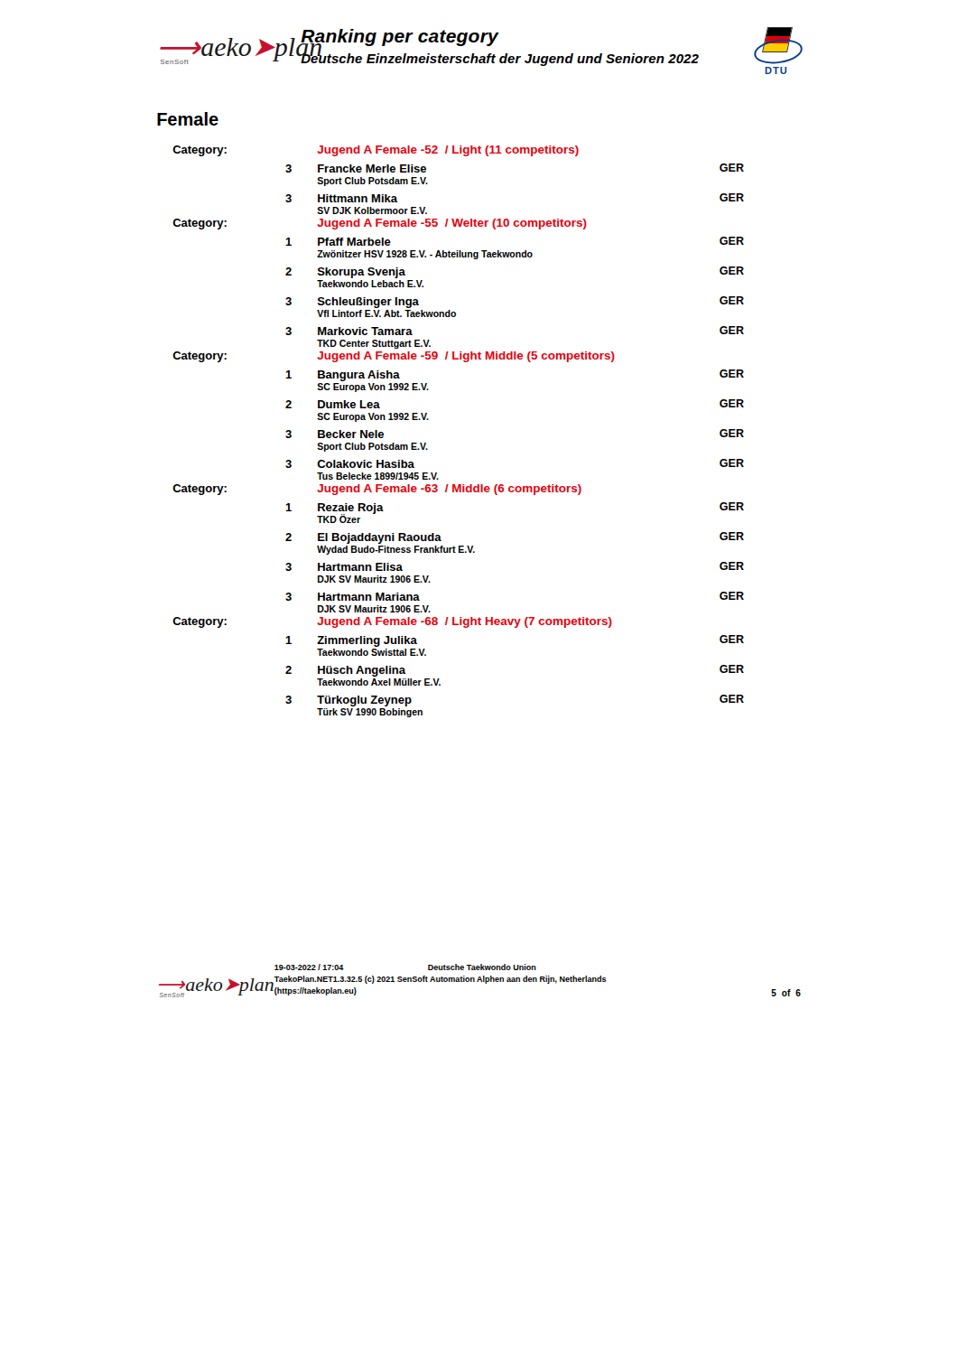⟶aeko➤plan
SenSoft
Ranking per category
Deutsche Einzelmeisterschaft der Jugend und Senioren 2022
DTU
Female
| Category: | Jugend A Female -52 / Light (11 competitors) |
| 3 | Francke Merle Elise | GER |
| | Sport Club Potsdam E.V. |
| 3 | Hittmann Mika | GER |
| | SV DJK Kolbermoor E.V. |
| Category: | Jugend A Female -55 / Welter (10 competitors) |
| 1 | Pfaff Marbele | GER |
| | Zwönitzer HSV 1928 E.V. - Abteilung Taekwondo |
| 2 | Skorupa Svenja | GER |
| | Taekwondo Lebach E.V. |
| 3 | Schleußinger Inga | GER |
| | Vfl Lintorf E.V. Abt. Taekwondo |
| 3 | Markovic Tamara | GER |
| | TKD Center Stuttgart E.V. |
| Category: | Jugend A Female -59 / Light Middle (5 competitors) |
| 1 | Bangura Aisha | GER |
| | SC Europa Von 1992 E.V. |
| 2 | Dumke Lea | GER |
| | SC Europa Von 1992 E.V. |
| 3 | Becker Nele | GER |
| | Sport Club Potsdam E.V. |
| 3 | Colakovic Hasiba | GER |
| | Tus Belecke 1899/1945 E.V. |
| Category: | Jugend A Female -63 / Middle (6 competitors) |
| 1 | Rezaie Roja | GER |
| | TKD Özer |
| 2 | El Bojaddayni Raouda | GER |
| | Wydad Budo-Fitness Frankfurt E.V. |
| 3 | Hartmann Elisa | GER |
| | DJK SV Mauritz 1906 E.V. |
| 3 | Hartmann Mariana | GER |
| | DJK SV Mauritz 1906 E.V. |
| Category: | Jugend A Female -68 / Light Heavy (7 competitors) |
| 1 | Zimmerling Julika | GER |
| | Taekwondo Swisttal E.V. |
| 2 | Hüsch Angelina | GER |
| | Taekwondo Axel Müller E.V. |
| 3 | Türkoglu Zeynep | GER |
| | Türk SV 1990 Bobingen |
⟶aeko➤plan
SenSoft
19-03-2022 / 17:04 Deutsche Taekwondo Union
TaekoPlan.NET1.3.32.5 (c) 2021 SenSoft Automation Alphen aan den Rijn, Netherlands
(https://taekoplan.eu)
5of6